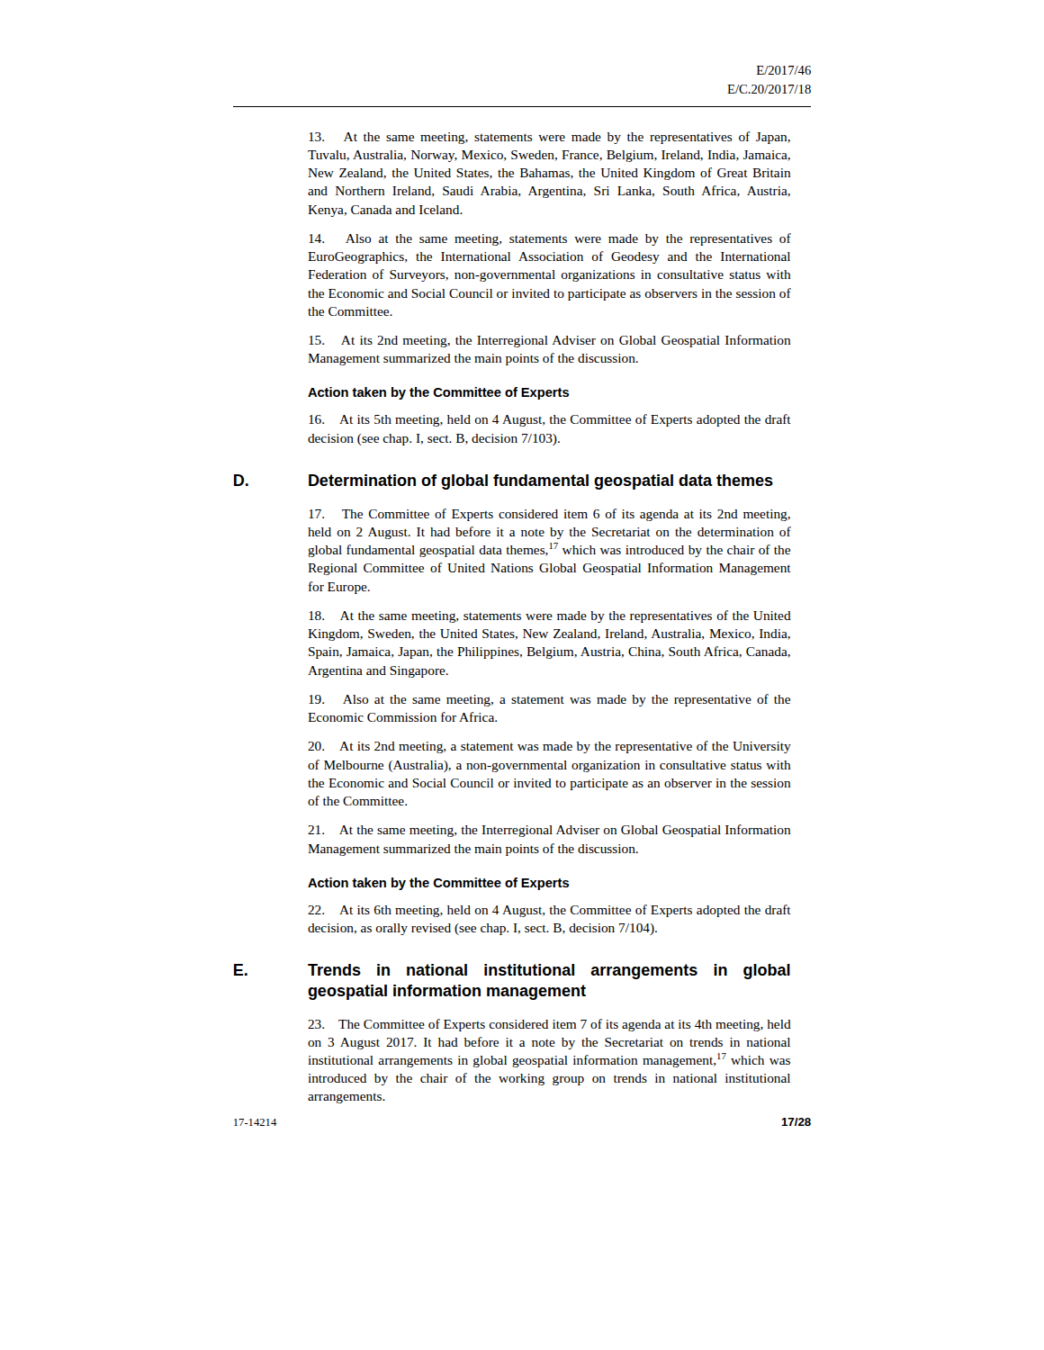E/2017/46
E/C.20/2017/18
13. At the same meeting, statements were made by the representatives of Japan, Tuvalu, Australia, Norway, Mexico, Sweden, France, Belgium, Ireland, India, Jamaica, New Zealand, the United States, the Bahamas, the United Kingdom of Great Britain and Northern Ireland, Saudi Arabia, Argentina, Sri Lanka, South Africa, Austria, Kenya, Canada and Iceland.
14. Also at the same meeting, statements were made by the representatives of EuroGeographics, the International Association of Geodesy and the International Federation of Surveyors, non-governmental organizations in consultative status with the Economic and Social Council or invited to participate as observers in the session of the Committee.
15. At its 2nd meeting, the Interregional Adviser on Global Geospatial Information Management summarized the main points of the discussion.
Action taken by the Committee of Experts
16. At its 5th meeting, held on 4 August, the Committee of Experts adopted the draft decision (see chap. I, sect. B, decision 7/103).
D. Determination of global fundamental geospatial data themes
17. The Committee of Experts considered item 6 of its agenda at its 2nd meeting, held on 2 August. It had before it a note by the Secretariat on the determination of global fundamental geospatial data themes,17 which was introduced by the chair of the Regional Committee of United Nations Global Geospatial Information Management for Europe.
18. At the same meeting, statements were made by the representatives of the United Kingdom, Sweden, the United States, New Zealand, Ireland, Australia, Mexico, India, Spain, Jamaica, Japan, the Philippines, Belgium, Austria, China, South Africa, Canada, Argentina and Singapore.
19. Also at the same meeting, a statement was made by the representative of the Economic Commission for Africa.
20. At its 2nd meeting, a statement was made by the representative of the University of Melbourne (Australia), a non-governmental organization in consultative status with the Economic and Social Council or invited to participate as an observer in the session of the Committee.
21. At the same meeting, the Interregional Adviser on Global Geospatial Information Management summarized the main points of the discussion.
Action taken by the Committee of Experts
22. At its 6th meeting, held on 4 August, the Committee of Experts adopted the draft decision, as orally revised (see chap. I, sect. B, decision 7/104).
E. Trends in national institutional arrangements in global geospatial information management
23. The Committee of Experts considered item 7 of its agenda at its 4th meeting, held on 3 August 2017. It had before it a note by the Secretariat on trends in national institutional arrangements in global geospatial information management,17 which was introduced by the chair of the working group on trends in national institutional arrangements.
17-14214
17/28